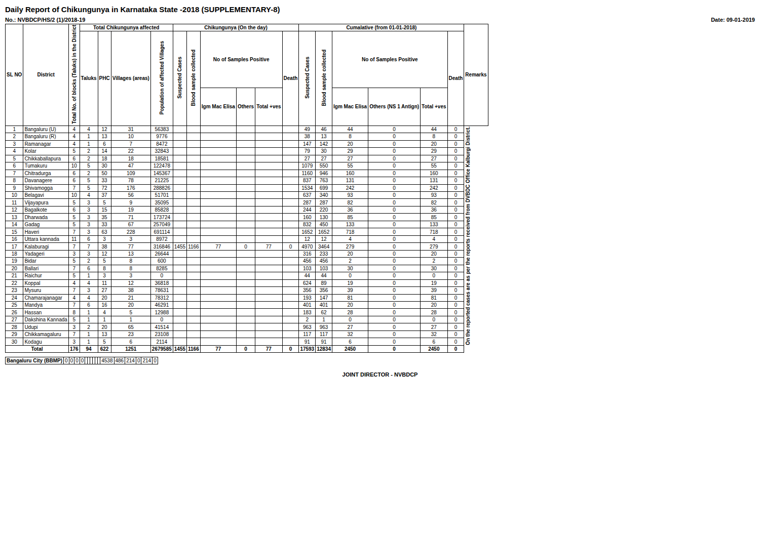Daily Report of Chikungunya in Karnataka State -2018 (SUPPLEMENTARY-8)
No.: NVBDCP/HS/2 (1)/2018-19 Date: 09-01-2019
| SL NO | District | Total No. of blocks (Taluks) in the District | Total Chikungunya affected | Chikungunya (On the day) | Cumalative (from 01-01-2018) | Remarks |
| --- | --- | --- | --- | --- | --- | --- |
| Taluks | PHC | Villages (areas) | Population of affected Villages | Suspected Cases | Blood sample collected | No of Samples Positive | Death | Suspected Cases | Blood sample collected | No of Samples Positive | Death |
| Igm Mac Elisa | Others | Total +ves | Igm Mac Elisa | Others (NS 1 Antign) | Total +ves |
| 1 | Bangaluru (U) | 4 | 4 | 12 | 31 | 56383 | | | | | | | 49 | 46 | 44 | 0 | 44 | 0 | On the reported cases are as per the reports received from DVBDC Office Kalburgi District. |
| 2 | Bangaluru (R) | 4 | 1 | 13 | 10 | 9776 | | | | | | | 38 | 13 | 8 | 0 | 8 | 0 |
| 3 | Ramanagar | 4 | 1 | 6 | 7 | 8472 | | | | | | | 147 | 142 | 20 | 0 | 20 | 0 |
| 4 | Kolar | 5 | 2 | 14 | 22 | 32843 | | | | | | | 79 | 30 | 29 | 0 | 29 | 0 |
| 5 | Chikkaballapura | 6 | 2 | 18 | 18 | 18581 | | | | | | | 27 | 27 | 27 | 0 | 27 | 0 |
| 6 | Tumakuru | 10 | 5 | 30 | 47 | 122478 | | | | | | | 1079 | 550 | 55 | 0 | 55 | 0 |
| 7 | Chitradurga | 6 | 2 | 50 | 109 | 145367 | | | | | | | 1160 | 946 | 160 | 0 | 160 | 0 |
| 8 | Davanagere | 6 | 5 | 33 | 78 | 21225 | | | | | | | 837 | 763 | 131 | 0 | 131 | 0 |
| 9 | Shivamogga | 7 | 5 | 72 | 176 | 288826 | | | | | | | 1534 | 699 | 242 | 0 | 242 | 0 |
| 10 | Belagavi | 10 | 4 | 37 | 56 | 51701 | | | | | | | 637 | 340 | 93 | 0 | 93 | 0 |
| 11 | Vijayapura | 5 | 3 | 5 | 9 | 35095 | | | | | | | 287 | 287 | 82 | 0 | 82 | 0 |
| 12 | Bagalkote | 6 | 3 | 15 | 19 | 85828 | | | | | | | 244 | 220 | 36 | 0 | 36 | 0 |
| 13 | Dharwada | 5 | 3 | 35 | 71 | 173724 | | | | | | | 160 | 130 | 85 | 0 | 85 | 0 |
| 14 | Gadag | 5 | 3 | 33 | 67 | 257049 | | | | | | | 832 | 450 | 133 | 0 | 133 | 0 |
| 15 | Haveri | 7 | 3 | 63 | 228 | 691114 | | | | | | | 1652 | 1652 | 718 | 0 | 718 | 0 |
| 16 | Uttara kannada | 11 | 6 | 3 | 3 | 8972 | | | | | | | 12 | 12 | 4 | 0 | 4 | 0 |
| 17 | Kalaburagi | 7 | 7 | 38 | 77 | 316846 | 1455 | 1166 | 77 | 0 | 77 | 0 | 4970 | 3464 | 279 | 0 | 279 | 0 |
| 18 | Yadageri | 3 | 3 | 12 | 13 | 26644 | | | | | | | 316 | 233 | 20 | 0 | 20 | 0 |
| 19 | Bidar | 5 | 2 | 5 | 8 | 600 | | | | | | | 456 | 456 | 2 | 0 | 2 | 0 |
| 20 | Ballari | 7 | 6 | 8 | 8 | 8285 | | | | | | | 103 | 103 | 30 | 0 | 30 | 0 |
| 21 | Raichur | 5 | 1 | 3 | 3 | 0 | | | | | | | 44 | 44 | 0 | 0 | 0 | 0 |
| 22 | Koppal | 4 | 4 | 11 | 12 | 36818 | | | | | | | 624 | 89 | 19 | 0 | 19 | 0 |
| 23 | Mysuru | 7 | 3 | 27 | 38 | 78631 | | | | | | | 356 | 356 | 39 | 0 | 39 | 0 |
| 24 | Chamarajanagar | 4 | 4 | 20 | 21 | 78312 | | | | | | | 193 | 147 | 81 | 0 | 81 | 0 |
| 25 | Mandya | 7 | 6 | 16 | 20 | 46291 | | | | | | | 401 | 401 | 20 | 0 | 20 | 0 |
| 26 | Hassan | 8 | 1 | 4 | 5 | 12988 | | | | | | | 183 | 62 | 28 | 0 | 28 | 0 |
| 27 | Dakshina Kannada | 5 | 1 | 1 | 1 | 0 | | | | | | | 2 | 1 | 0 | 0 | 0 | 0 |
| 28 | Udupi | 3 | 2 | 20 | 65 | 41514 | | | | | | | 963 | 963 | 27 | 0 | 27 | 0 |
| 29 | Chikkamagaluru | 7 | 1 | 13 | 23 | 23108 | | | | | | | 117 | 117 | 32 | 0 | 32 | 0 |
| 30 | Kodagu | 3 | 1 | 5 | 6 | 2114 | | | | | | | 91 | 91 | 6 | 0 | 6 | 0 |
| Total | 176 | 94 | 622 | 1251 | 2679585 | 1455 | 1166 | 77 | 0 | 77 | 0 | 17593 | 12834 | 2450 | 0 | 2450 | 0 |
| Bangaluru City (BBMP) | 0 | 0 | 0 | 0 | | | | | | | 4538 | 486 | 214 | 0 | 214 | 0 |
JOINT DIRECTOR - NVBDCP